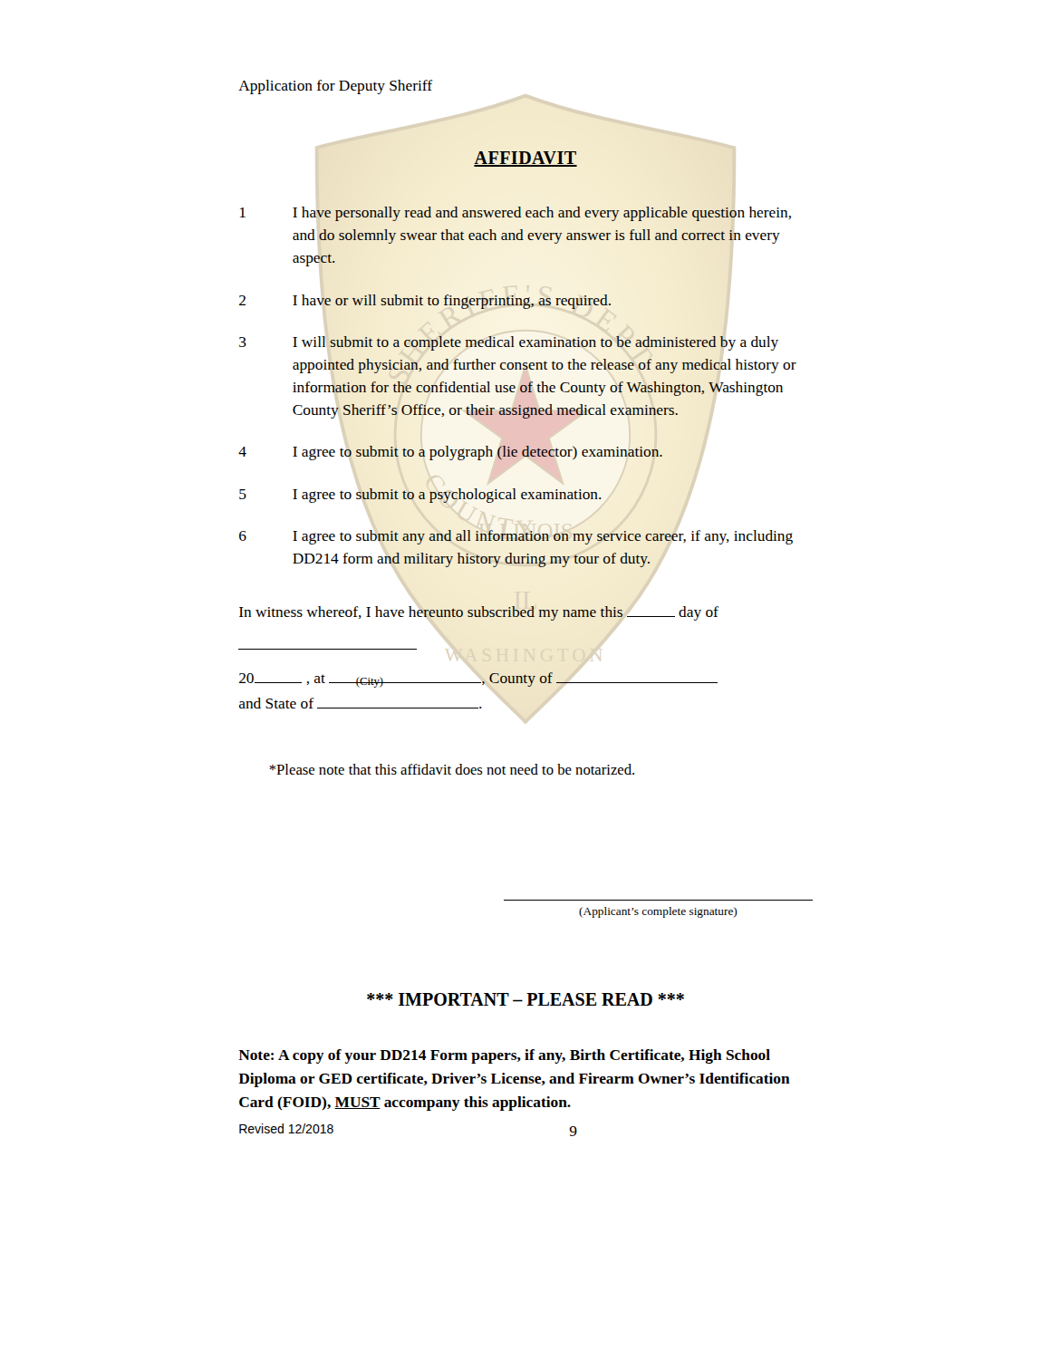SHERIFF'S DEPT COUNTY ILLINOIS IL WASHINGTON
Application for Deputy Sheriff
AFFIDAVIT
1
I have personally read and answered each and every applicable question herein, and do solemnly swear that each and every answer is full and correct in every aspect.
2
I have or will submit to fingerprinting, as required.
3
I will submit to a complete medical examination to be administered by a duly appointed physician, and further consent to the release of any medical history or information for the confidential use of the County of Washington, Washington County Sheriff’s Office, or their assigned medical examiners.
4
I agree to submit to a polygraph (lie detector) examination.
5
I agree to submit to a psychological examination.
6
I agree to submit any and all information on my service career, if any, including DD214 form and military history during my tour of duty.
In witness whereof, I have hereunto subscribed my name this day of
20 , at , County of
(City)
and State of .
*Please note that this affidavit does not need to be notarized.
(Applicant’s complete signature)
*** IMPORTANT – PLEASE READ ***
Note: A copy of your DD214 Form papers, if any, Birth Certificate, High School Diploma or GED certificate, Driver’s License, and Firearm Owner’s Identification Card (FOID), MUST accompany this application.
Revised 12/2018
9